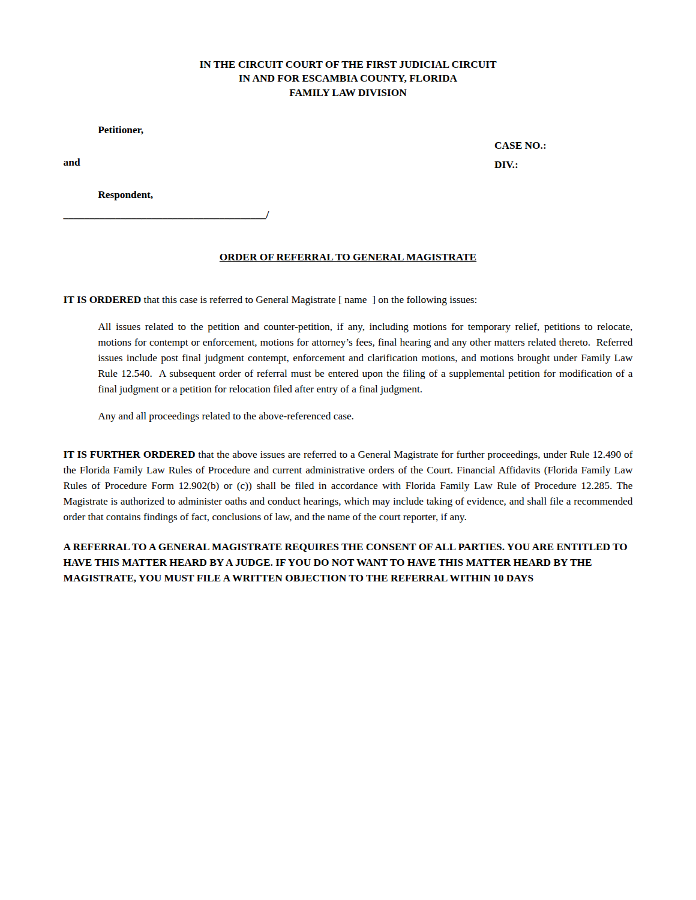IN THE CIRCUIT COURT OF THE FIRST JUDICIAL CIRCUIT
IN AND FOR ESCAMBIA COUNTY, FLORIDA
FAMILY LAW DIVISION
Petitioner,
and
CASE NO.:
DIV.:
Respondent,
_______________________________________/
ORDER OF REFERRAL TO GENERAL MAGISTRATE
IT IS ORDERED that this case is referred to General Magistrate [ name ] on the following issues:
All issues related to the petition and counter-petition, if any, including motions for temporary relief, petitions to relocate, motions for contempt or enforcement, motions for attorney’s fees, final hearing and any other matters related thereto. Referred issues include post final judgment contempt, enforcement and clarification motions, and motions brought under Family Law Rule 12.540. A subsequent order of referral must be entered upon the filing of a supplemental petition for modification of a final judgment or a petition for relocation filed after entry of a final judgment.
Any and all proceedings related to the above-referenced case.
IT IS FURTHER ORDERED that the above issues are referred to a General Magistrate for further proceedings, under Rule 12.490 of the Florida Family Law Rules of Procedure and current administrative orders of the Court. Financial Affidavits (Florida Family Law Rules of Procedure Form 12.902(b) or (c)) shall be filed in accordance with Florida Family Law Rule of Procedure 12.285. The Magistrate is authorized to administer oaths and conduct hearings, which may include taking of evidence, and shall file a recommended order that contains findings of fact, conclusions of law, and the name of the court reporter, if any.
A REFERRAL TO A GENERAL MAGISTRATE REQUIRES THE CONSENT OF ALL PARTIES. YOU ARE ENTITLED TO HAVE THIS MATTER HEARD BY A JUDGE. IF YOU DO NOT WANT TO HAVE THIS MATTER HEARD BY THE MAGISTRATE, YOU MUST FILE A WRITTEN OBJECTION TO THE REFERRAL WITHIN 10 DAYS